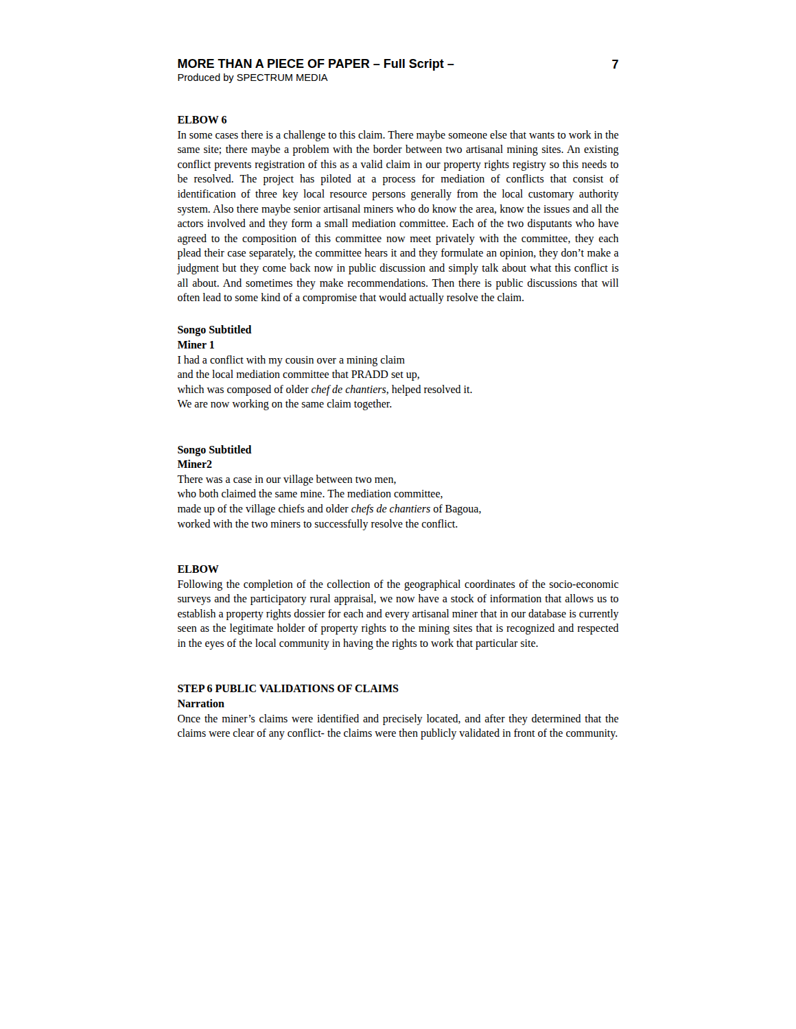7
MORE THAN A PIECE OF PAPER – Full Script –
Produced by SPECTRUM MEDIA
ELBOW 6
In some cases there is a challenge to this claim. There maybe someone else that wants to work in the same site; there maybe a problem with the border between two artisanal mining sites. An existing conflict prevents registration of this as a valid claim in our property rights registry so this needs to be resolved. The project has piloted at a process for mediation of conflicts that consist of identification of three key local resource persons generally from the local customary authority system. Also there maybe senior artisanal miners who do know the area, know the issues and all the actors involved and they form a small mediation committee. Each of the two disputants who have agreed to the composition of this committee now meet privately with the committee, they each plead their case separately, the committee hears it and they formulate an opinion, they don’t make a judgment but they come back now in public discussion and simply talk about what this conflict is all about. And sometimes they make recommendations. Then there is public discussions that will often lead to some kind of a compromise that would actually resolve the claim.
Songo Subtitled
Miner 1
I had a conflict with my cousin over a mining claim
and the local mediation committee that PRADD set up,
which was composed of older chef de chantiers, helped resolved it.
We are now working on the same claim together.
Songo Subtitled
Miner2
There was a case in our village between two men,
who both claimed the same mine. The mediation committee,
made up of the village chiefs and older chefs de chantiers of Bagoua,
worked with the two miners to successfully resolve the conflict.
ELBOW
Following the completion of the collection of the geographical coordinates of the socio-economic surveys and the participatory rural appraisal, we now have a stock of information that allows us to establish a property rights dossier for each and every artisanal miner that in our database is currently seen as the legitimate holder of property rights to the mining sites that is recognized and respected in the eyes of the local community in having the rights to work that particular site.
STEP 6 PUBLIC VALIDATIONS OF CLAIMS
Narration
Once the miner’s claims were identified and precisely located, and after they determined that the claims were clear of any conflict- the claims were then publicly validated in front of the community.